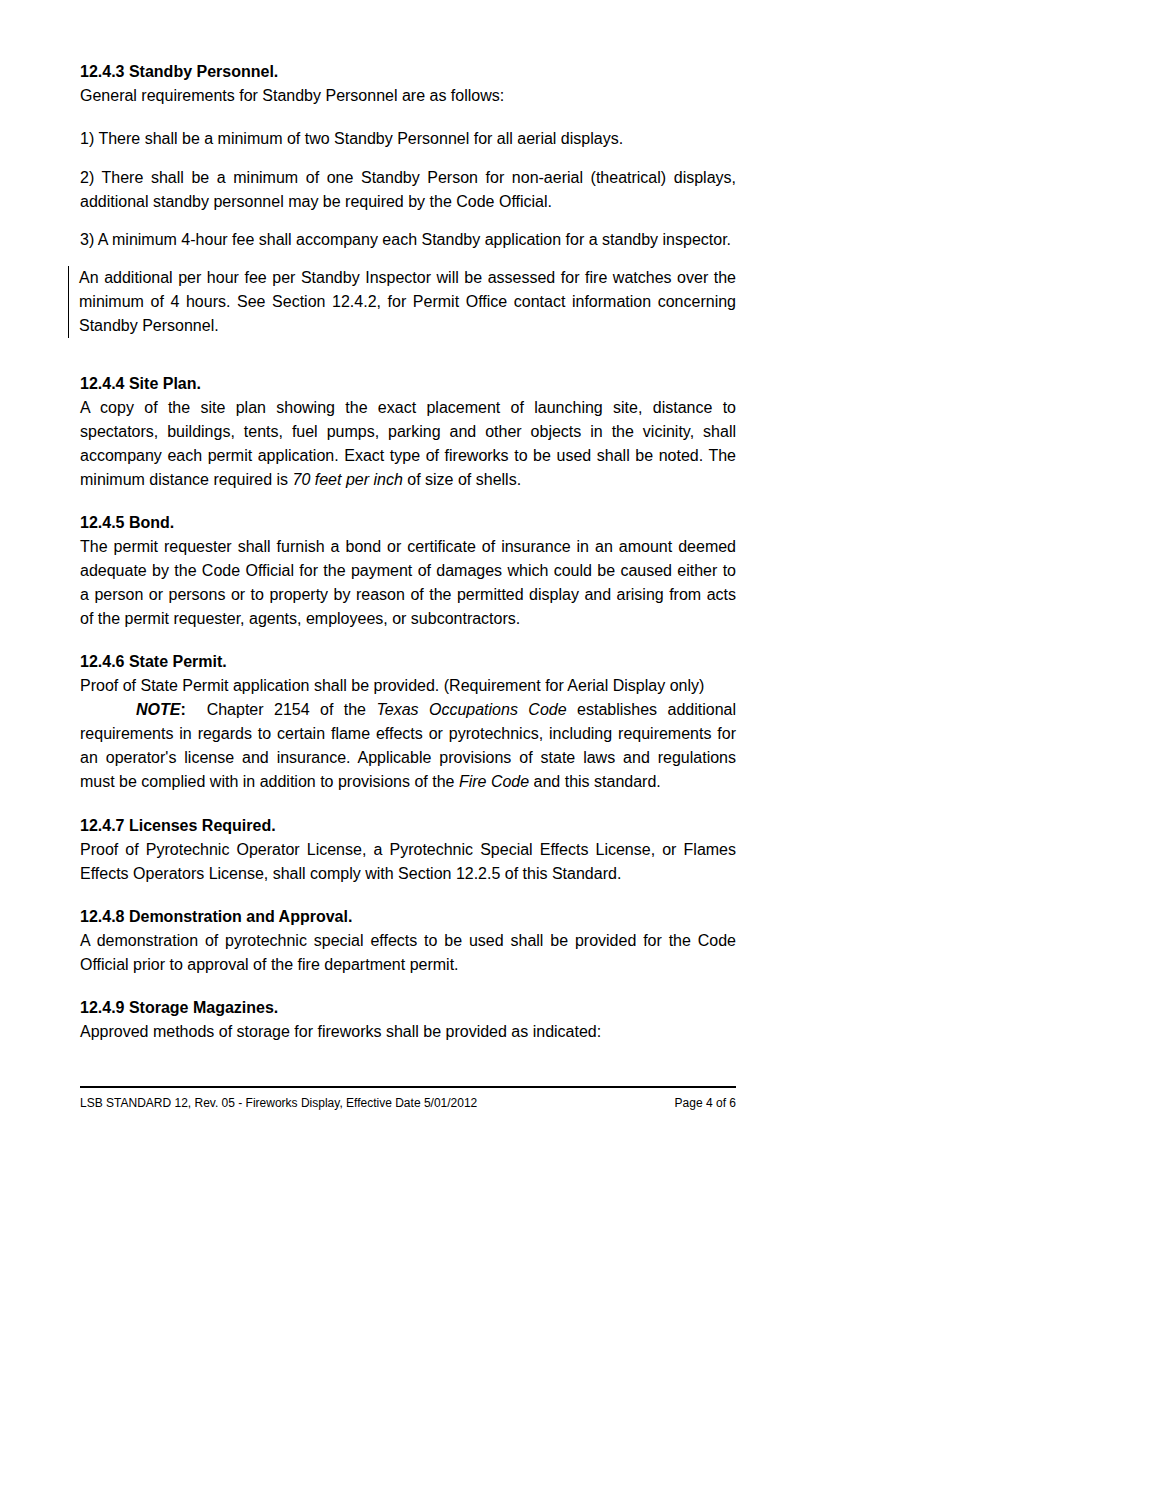12.4.3 Standby Personnel.
General requirements for Standby Personnel are as follows:
1) There shall be a minimum of two Standby Personnel for all aerial displays.
2) There shall be a minimum of one Standby Person for non-aerial (theatrical) displays, additional standby personnel may be required by the Code Official.
3) A minimum 4-hour fee shall accompany each Standby application for a standby inspector.
An additional per hour fee per Standby Inspector will be assessed for fire watches over the minimum of 4 hours. See Section 12.4.2, for Permit Office contact information concerning Standby Personnel.
12.4.4 Site Plan.
A copy of the site plan showing the exact placement of launching site, distance to spectators, buildings, tents, fuel pumps, parking and other objects in the vicinity, shall accompany each permit application. Exact type of fireworks to be used shall be noted. The minimum distance required is 70 feet per inch of size of shells.
12.4.5 Bond.
The permit requester shall furnish a bond or certificate of insurance in an amount deemed adequate by the Code Official for the payment of damages which could be caused either to a person or persons or to property by reason of the permitted display and arising from acts of the permit requester, agents, employees, or subcontractors.
12.4.6 State Permit.
Proof of State Permit application shall be provided. (Requirement for Aerial Display only)
NOTE: Chapter 2154 of the Texas Occupations Code establishes additional requirements in regards to certain flame effects or pyrotechnics, including requirements for an operator's license and insurance. Applicable provisions of state laws and regulations must be complied with in addition to provisions of the Fire Code and this standard.
12.4.7 Licenses Required.
Proof of Pyrotechnic Operator License, a Pyrotechnic Special Effects License, or Flames Effects Operators License, shall comply with Section 12.2.5 of this Standard.
12.4.8 Demonstration and Approval.
A demonstration of pyrotechnic special effects to be used shall be provided for the Code Official prior to approval of the fire department permit.
12.4.9 Storage Magazines.
Approved methods of storage for fireworks shall be provided as indicated:
LSB STANDARD 12, Rev. 05 - Fireworks Display, Effective Date 5/01/2012 Page 4 of 6